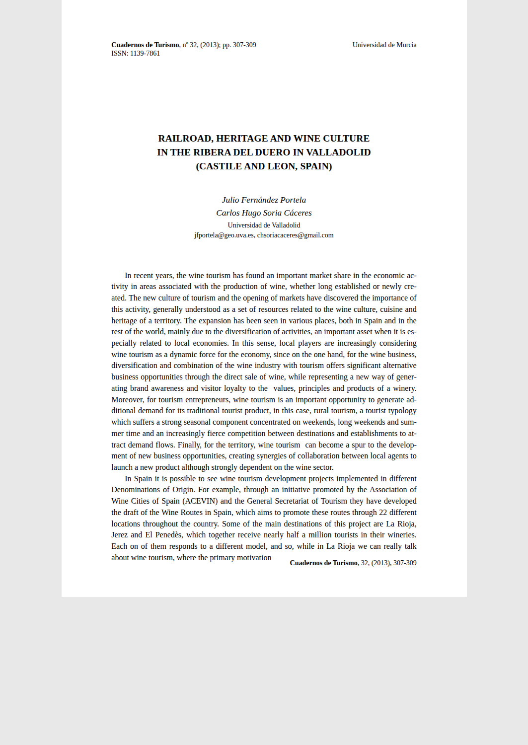Cuadernos de Turismo, nº 32, (2013); pp. 307-309
ISSN: 1139-7861
Universidad de Murcia
RAILROAD, HERITAGE AND WINE CULTURE
IN THE RIBERA DEL DUERO IN VALLADOLID
(CASTILE AND LEON, SPAIN)
Julio Fernández Portela
Carlos Hugo Soria Cáceres
Universidad de Valladolid
jfportela@geo.uva.es, chsoriacaceres@gmail.com
In recent years, the wine tourism has found an important market share in the economic activity in areas associated with the production of wine, whether long established or newly created. The new culture of tourism and the opening of markets have discovered the importance of this activity, generally understood as a set of resources related to the wine culture, cuisine and heritage of a territory. The expansion has been seen in various places, both in Spain and in the rest of the world, mainly due to the diversification of activities, an important asset when it is especially related to local economies. In this sense, local players are increasingly considering wine tourism as a dynamic force for the economy, since on the one hand, for the wine business, diversification and combination of the wine industry with tourism offers significant alternative business opportunities through the direct sale of wine, while representing a new way of generating brand awareness and visitor loyalty to the values, principles and products of a winery. Moreover, for tourism entrepreneurs, wine tourism is an important opportunity to generate additional demand for its traditional tourist product, in this case, rural tourism, a tourist typology which suffers a strong seasonal component concentrated on weekends, long weekends and summer time and an increasingly fierce competition between destinations and establishments to attract demand flows. Finally, for the territory, wine tourism can become a spur to the development of new business opportunities, creating synergies of collaboration between local agents to launch a new product although strongly dependent on the wine sector.
In Spain it is possible to see wine tourism development projects implemented in different Denominations of Origin. For example, through an initiative promoted by the Association of Wine Cities of Spain (ACEVIN) and the General Secretariat of Tourism they have developed the draft of the Wine Routes in Spain, which aims to promote these routes through 22 different locations throughout the country. Some of the main destinations of this project are La Rioja, Jerez and El Penedès, which together receive nearly half a million tourists in their wineries. Each on of them responds to a different model, and so, while in La Rioja we can really talk about wine tourism, where the primary motivation
Cuadernos de Turismo, 32, (2013), 307-309